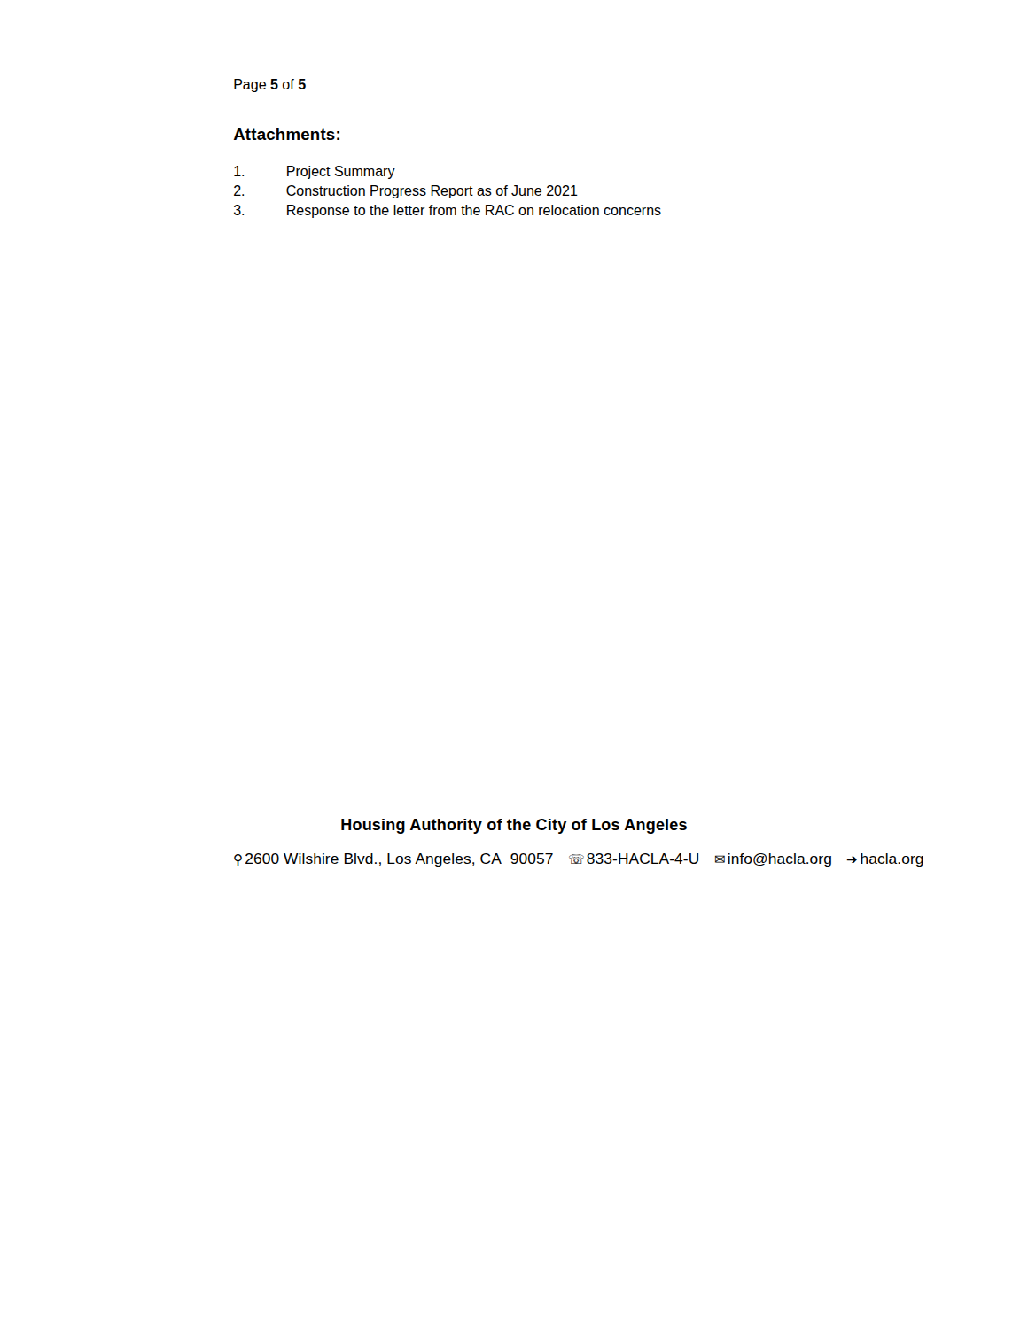Page 5 of 5
Attachments:
1. Project Summary
2. Construction Progress Report as of June 2021
3. Response to the letter from the RAC on relocation concerns
Housing Authority of the City of Los Angeles
⚲2600 Wilshire Blvd., Los Angeles, CA 90057 ☏833-HACLA-4-U ✉info@hacla.org ➔hacla.org